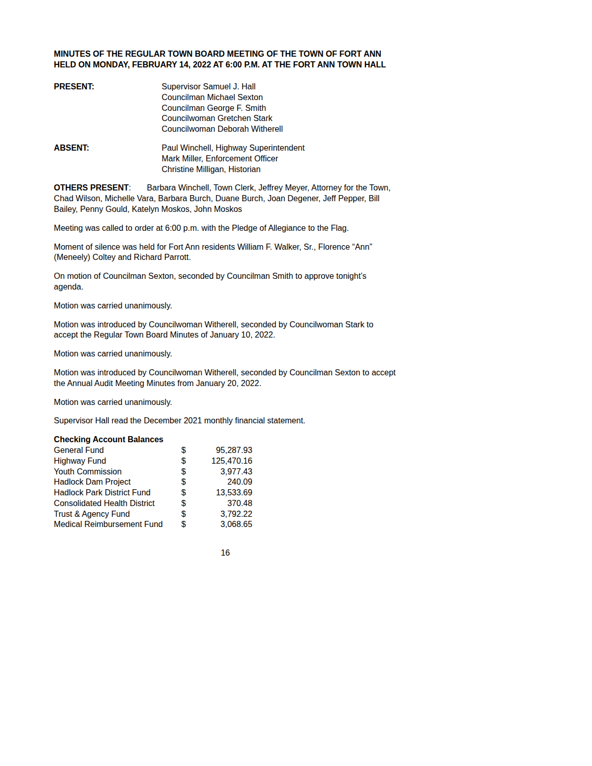MINUTES OF THE REGULAR TOWN BOARD MEETING OF THE TOWN OF FORT ANN HELD ON MONDAY, FEBRUARY 14, 2022 AT 6:00 P.M. AT THE FORT ANN TOWN HALL
| PRESENT: | Supervisor Samuel J. Hall Councilman Michael Sexton Councilman George F. Smith Councilwoman Gretchen Stark Councilwoman Deborah Witherell |
| ABSENT: | Paul Winchell, Highway Superintendent Mark Miller, Enforcement Officer Christine Milligan, Historian |
OTHERS PRESENT: Barbara Winchell, Town Clerk, Jeffrey Meyer, Attorney for the Town, Chad Wilson, Michelle Vara, Barbara Burch, Duane Burch, Joan Degener, Jeff Pepper, Bill Bailey, Penny Gould, Katelyn Moskos, John Moskos
Meeting was called to order at 6:00 p.m. with the Pledge of Allegiance to the Flag.
Moment of silence was held for Fort Ann residents William F. Walker, Sr., Florence “Ann” (Meneely) Coltey and Richard Parrott.
On motion of Councilman Sexton, seconded by Councilman Smith to approve tonight’s agenda.
Motion was carried unanimously.
Motion was introduced by Councilwoman Witherell, seconded by Councilwoman Stark to accept the Regular Town Board Minutes of January 10, 2022.
Motion was carried unanimously.
Motion was introduced by Councilwoman Witherell, seconded by Councilman Sexton to accept the Annual Audit Meeting Minutes from January 20, 2022.
Motion was carried unanimously.
Supervisor Hall read the December 2021 monthly financial statement.
Checking Account Balances
| General Fund | $ | 95,287.93 |
| Highway Fund | $ | 125,470.16 |
| Youth Commission | $ | 3,977.43 |
| Hadlock Dam Project | $ | 240.09 |
| Hadlock Park District Fund | $ | 13,533.69 |
| Consolidated Health District | $ | 370.48 |
| Trust & Agency Fund | $ | 3,792.22 |
| Medical Reimbursement Fund | $ | 3,068.65 |
16